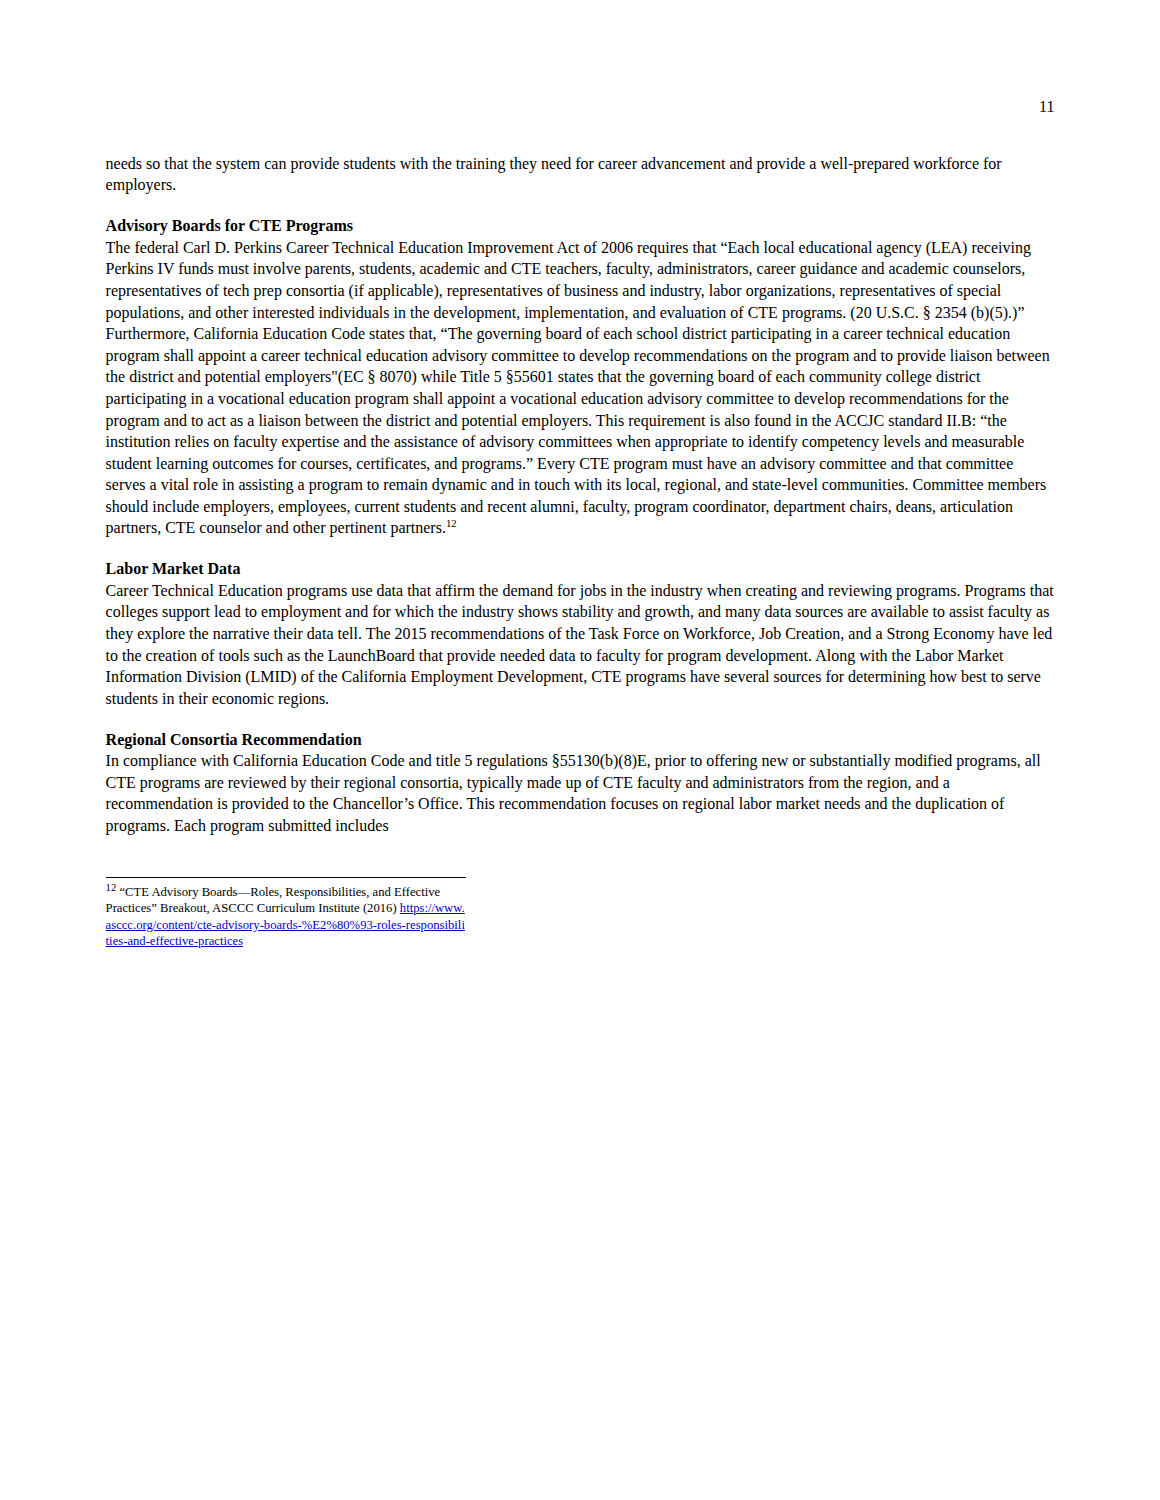11
needs so that the system can provide students with the training they need for career advancement and provide a well-prepared workforce for employers.
Advisory Boards for CTE Programs
The federal Carl D. Perkins Career Technical Education Improvement Act of 2006 requires that “Each local educational agency (LEA) receiving Perkins IV funds must involve parents, students, academic and CTE teachers, faculty, administrators, career guidance and academic counselors, representatives of tech prep consortia (if applicable), representatives of business and industry, labor organizations, representatives of special populations, and other interested individuals in the development, implementation, and evaluation of CTE programs. (20 U.S.C. § 2354 (b)(5).)” Furthermore, California Education Code states that, “The governing board of each school district participating in a career technical education program shall appoint a career technical education advisory committee to develop recommendations on the program and to provide liaison between the district and potential employers"(EC § 8070) while Title 5 §55601 states that the governing board of each community college district participating in a vocational education program shall appoint a vocational education advisory committee to develop recommendations for the program and to act as a liaison between the district and potential employers. This requirement is also found in the ACCJC standard II.B: “the institution relies on faculty expertise and the assistance of advisory committees when appropriate to identify competency levels and measurable student learning outcomes for courses, certificates, and programs.” Every CTE program must have an advisory committee and that committee serves a vital role in assisting a program to remain dynamic and in touch with its local, regional, and state-level communities. Committee members should include employers, employees, current students and recent alumni, faculty, program coordinator, department chairs, deans, articulation partners, CTE counselor and other pertinent partners.12
Labor Market Data
Career Technical Education programs use data that affirm the demand for jobs in the industry when creating and reviewing programs. Programs that colleges support lead to employment and for which the industry shows stability and growth, and many data sources are available to assist faculty as they explore the narrative their data tell. The 2015 recommendations of the Task Force on Workforce, Job Creation, and a Strong Economy have led to the creation of tools such as the LaunchBoard that provide needed data to faculty for program development. Along with the Labor Market Information Division (LMID) of the California Employment Development, CTE programs have several sources for determining how best to serve students in their economic regions.
Regional Consortia Recommendation
In compliance with California Education Code and title 5 regulations §55130(b)(8)E, prior to offering new or substantially modified programs, all CTE programs are reviewed by their regional consortia, typically made up of CTE faculty and administrators from the region, and a recommendation is provided to the Chancellor’s Office. This recommendation focuses on regional labor market needs and the duplication of programs. Each program submitted includes
12 “CTE Advisory Boards—Roles, Responsibilities, and Effective Practices” Breakout, ASCCC Curriculum Institute (2016) https://www.asccc.org/content/cte-advisory-boards-%E2%80%93-roles-responsibilities-and-effective-practices